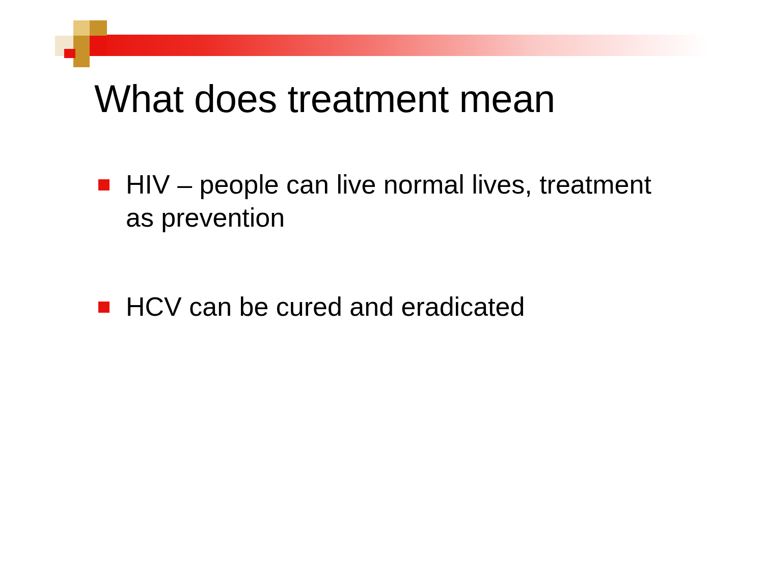What does treatment mean
HIV – people can live normal lives, treatment as prevention
HCV can be cured and eradicated